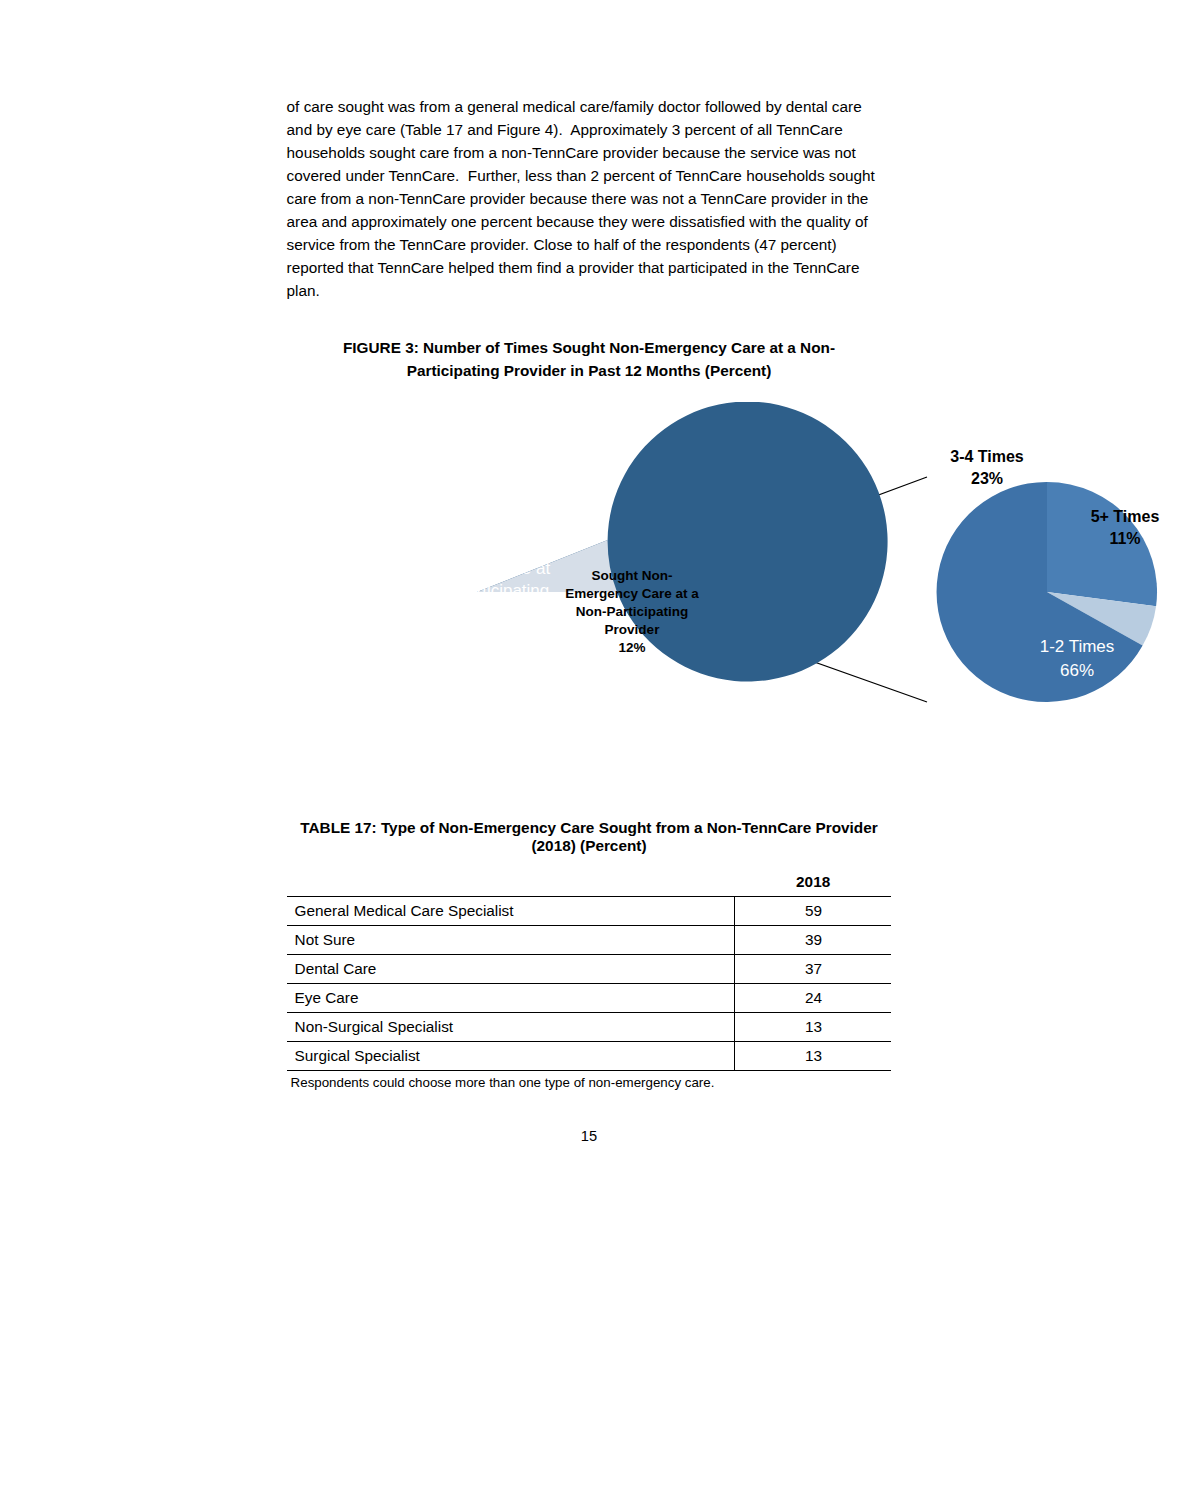of care sought was from a general medical care/family doctor followed by dental care and by eye care (Table 17 and Figure 4). Approximately 3 percent of all TennCare households sought care from a non-TennCare provider because the service was not covered under TennCare. Further, less than 2 percent of TennCare households sought care from a non-TennCare provider because there was not a TennCare provider in the area and approximately one percent because they were dissatisfied with the quality of service from the TennCare provider. Close to half of the respondents (47 percent) reported that TennCare helped them find a provider that participated in the TennCare plan.
FIGURE 3: Number of Times Sought Non-Emergency Care at a Non-Participating Provider in Past 12 Months (Percent)
Did not Seek Non- Emergency Care at a Non-Participating Provider 88% Sought Non- Emergency Care at a Non-Participating Provider 12% 3-4 Times 23% 5+ Times 11% 1-2 Times 66%
TABLE 17: Type of Non-Emergency Care Sought from a Non-TennCare Provider (2018) (Percent)
| | 2018 |
| --- | --- |
| General Medical Care Specialist | 59 |
| Not Sure | 39 |
| Dental Care | 37 |
| Eye Care | 24 |
| Non-Surgical Specialist | 13 |
| Surgical Specialist | 13 |
Respondents could choose more than one type of non-emergency care.
15